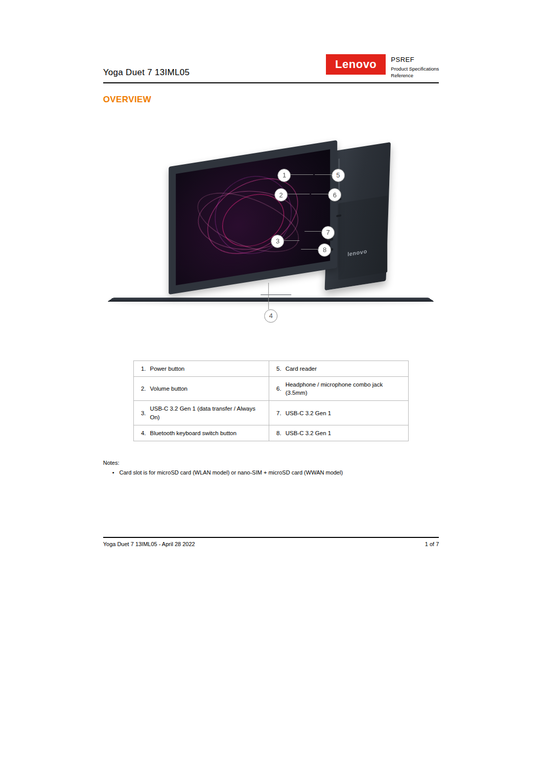Yoga Duet 7 13IML05
Lenovo
PSREF
Product Specifications
Reference
OVERVIEW
lenovo
1
2
3
4
5
6
7
8
| 1. | Power button | 5. | Card reader |
| 2. | Volume button | 6. | Headphone / microphone combo jack (3.5mm) |
| 3. | USB-C 3.2 Gen 1 (data transfer / Always On) | 7. | USB-C 3.2 Gen 1 |
| 4. | Bluetooth keyboard switch button | 8. | USB-C 3.2 Gen 1 |
Notes:
Card slot is for microSD card (WLAN model) or nano-SIM + microSD card (WWAN model)
Yoga Duet 7 13IML05 - April 28 2022
1 of 7